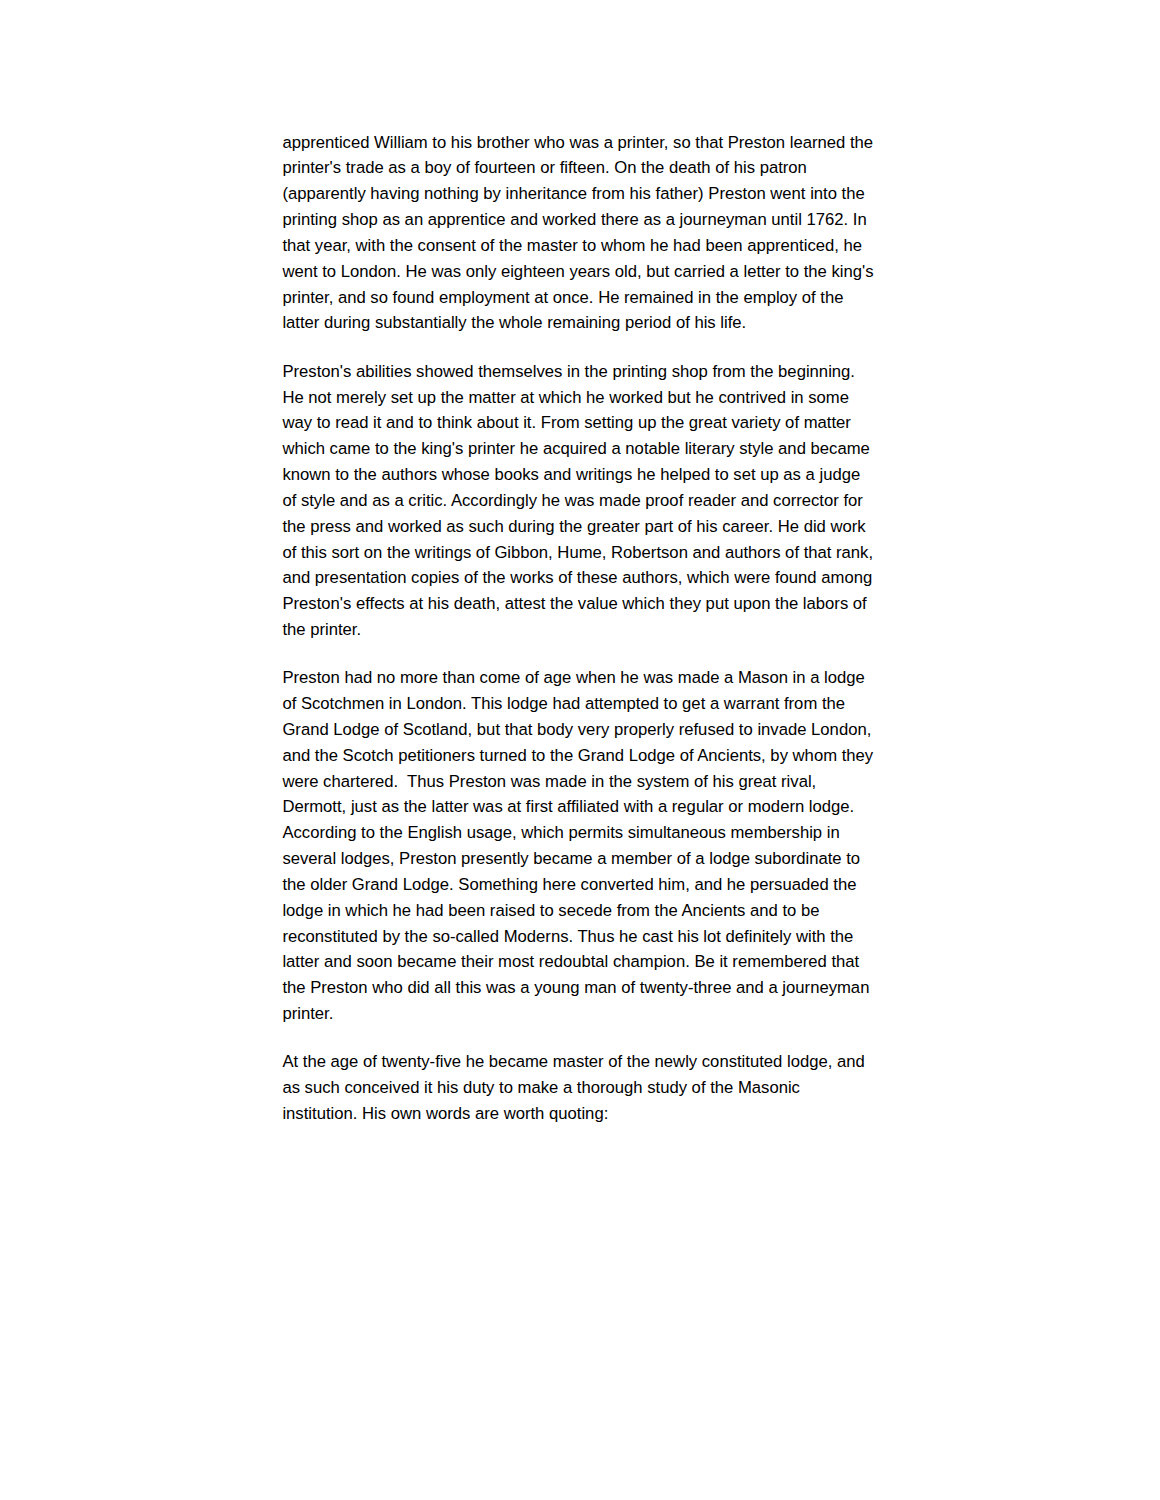apprenticed William to his brother who was a printer, so that Preston learned the printer's trade as a boy of fourteen or fifteen. On the death of his patron (apparently having nothing by inheritance from his father) Preston went into the printing shop as an apprentice and worked there as a journeyman until 1762. In that year, with the consent of the master to whom he had been apprenticed, he went to London. He was only eighteen years old, but carried a letter to the king's printer, and so found employment at once. He remained in the employ of the latter during substantially the whole remaining period of his life.
Preston's abilities showed themselves in the printing shop from the beginning. He not merely set up the matter at which he worked but he contrived in some way to read it and to think about it. From setting up the great variety of matter which came to the king's printer he acquired a notable literary style and became known to the authors whose books and writings he helped to set up as a judge of style and as a critic. Accordingly he was made proof reader and corrector for the press and worked as such during the greater part of his career. He did work of this sort on the writings of Gibbon, Hume, Robertson and authors of that rank, and presentation copies of the works of these authors, which were found among Preston's effects at his death, attest the value which they put upon the labors of the printer.
Preston had no more than come of age when he was made a Mason in a lodge of Scotchmen in London. This lodge had attempted to get a warrant from the Grand Lodge of Scotland, but that body very properly refused to invade London, and the Scotch petitioners turned to the Grand Lodge of Ancients, by whom they were chartered. Thus Preston was made in the system of his great rival, Dermott, just as the latter was at first affiliated with a regular or modern lodge. According to the English usage, which permits simultaneous membership in several lodges, Preston presently became a member of a lodge subordinate to the older Grand Lodge. Something here converted him, and he persuaded the lodge in which he had been raised to secede from the Ancients and to be reconstituted by the so-called Moderns. Thus he cast his lot definitely with the latter and soon became their most redoubtal champion. Be it remembered that the Preston who did all this was a young man of twenty-three and a journeyman printer.
At the age of twenty-five he became master of the newly constituted lodge, and as such conceived it his duty to make a thorough study of the Masonic institution. His own words are worth quoting: